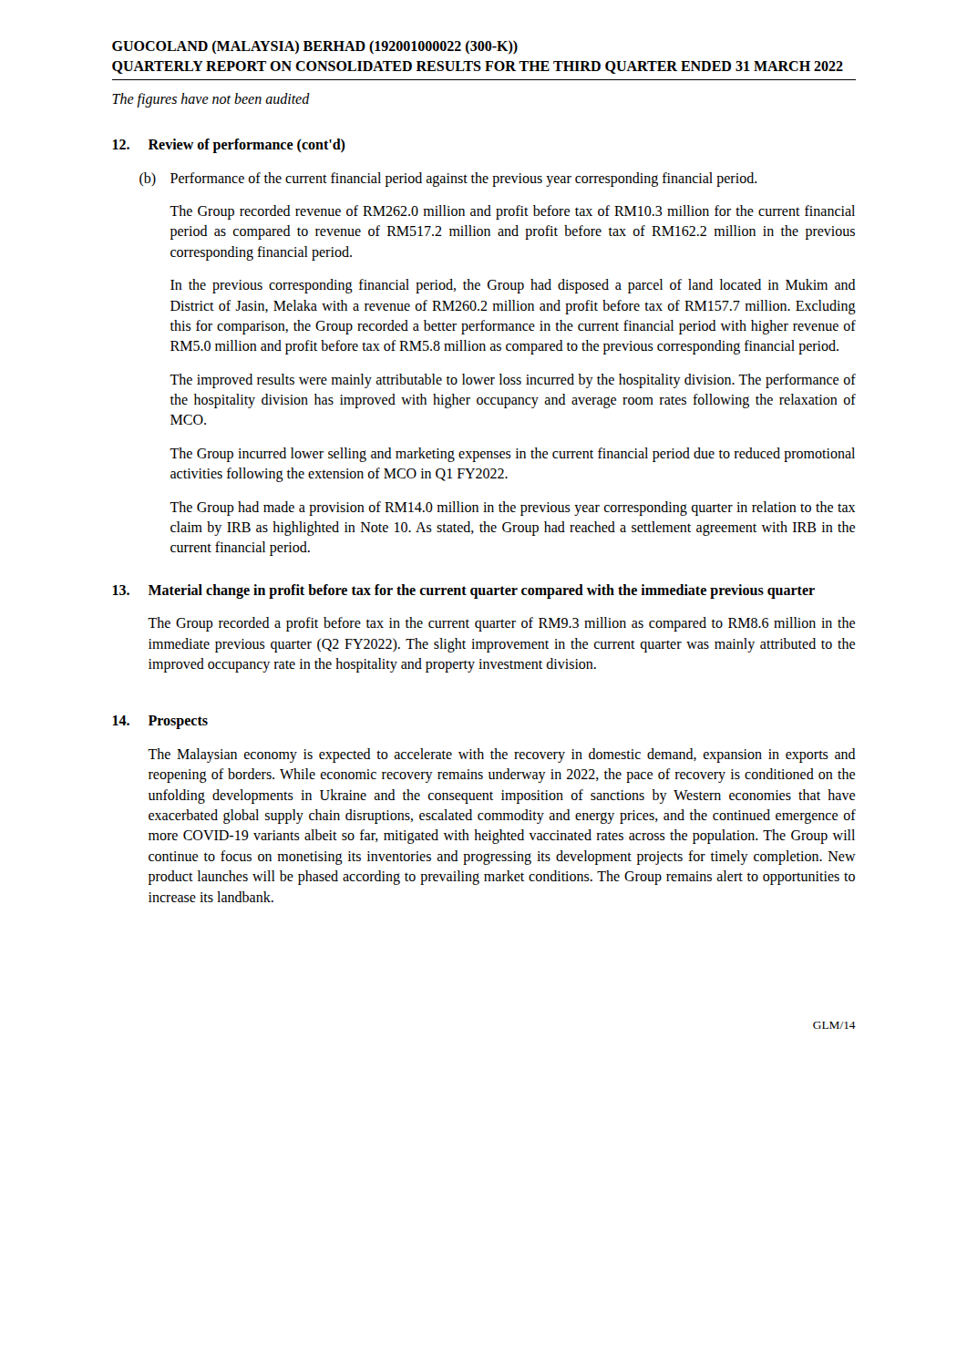GUOCOLAND (MALAYSIA) BERHAD (192001000022 (300-K))
QUARTERLY REPORT ON CONSOLIDATED RESULTS FOR THE THIRD QUARTER ENDED 31 MARCH 2022
The figures have not been audited
12.
Review of performance (cont'd)
(b)
Performance of the current financial period against the previous year corresponding financial period.
The Group recorded revenue of RM262.0 million and profit before tax of RM10.3 million for the current financial period as compared to revenue of RM517.2 million and profit before tax of RM162.2 million in the previous corresponding financial period.
In the previous corresponding financial period, the Group had disposed a parcel of land located in Mukim and District of Jasin, Melaka with a revenue of RM260.2 million and profit before tax of RM157.7 million. Excluding this for comparison, the Group recorded a better performance in the current financial period with higher revenue of RM5.0 million and profit before tax of RM5.8 million as compared to the previous corresponding financial period.
The improved results were mainly attributable to lower loss incurred by the hospitality division. The performance of the hospitality division has improved with higher occupancy and average room rates following the relaxation of MCO.
The Group incurred lower selling and marketing expenses in the current financial period due to reduced promotional activities following the extension of MCO in Q1 FY2022.
The Group had made a provision of RM14.0 million in the previous year corresponding quarter in relation to the tax claim by IRB as highlighted in Note 10. As stated, the Group had reached a settlement agreement with IRB in the current financial period.
13.
Material change in profit before tax for the current quarter compared with the immediate previous quarter
The Group recorded a profit before tax in the current quarter of RM9.3 million as compared to RM8.6 million in the immediate previous quarter (Q2 FY2022). The slight improvement in the current quarter was mainly attributed to the improved occupancy rate in the hospitality and property investment division.
14.
Prospects
The Malaysian economy is expected to accelerate with the recovery in domestic demand, expansion in exports and reopening of borders. While economic recovery remains underway in 2022, the pace of recovery is conditioned on the unfolding developments in Ukraine and the consequent imposition of sanctions by Western economies that have exacerbated global supply chain disruptions, escalated commodity and energy prices, and the continued emergence of more COVID-19 variants albeit so far, mitigated with heighted vaccinated rates across the population. The Group will continue to focus on monetising its inventories and progressing its development projects for timely completion. New product launches will be phased according to prevailing market conditions. The Group remains alert to opportunities to increase its landbank.
GLM/14